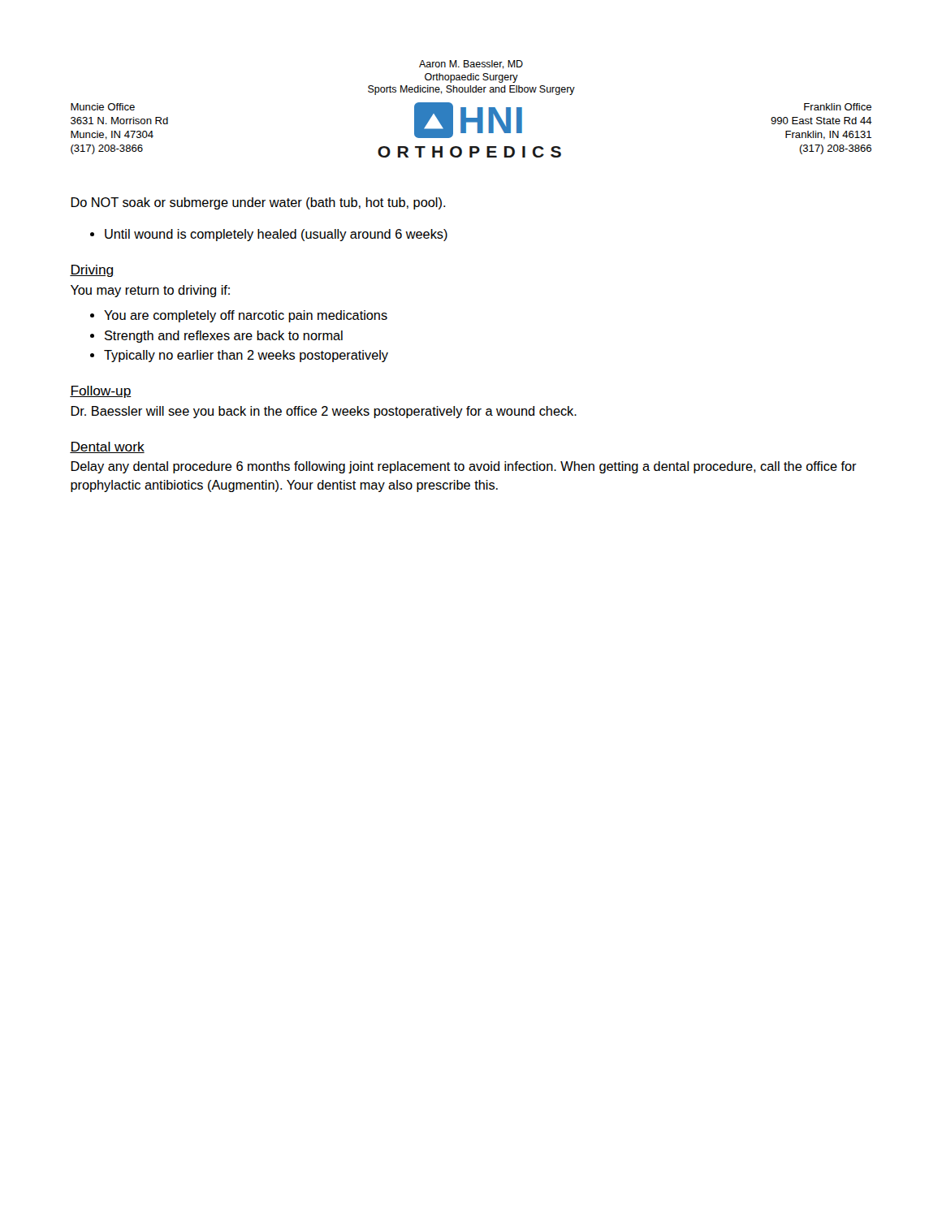Aaron M. Baessler, MD
Orthopaedic Surgery
Sports Medicine, Shoulder and Elbow Surgery
Muncie Office
3631 N. Morrison Rd
Muncie, IN 47304
(317) 208-3866
HNI
ORTHOPEDICS
Franklin Office
990 East State Rd 44
Franklin, IN 46131
(317) 208-3866
Do NOT soak or submerge under water (bath tub, hot tub, pool).
Until wound is completely healed (usually around 6 weeks)
Driving
You may return to driving if:
You are completely off narcotic pain medications
Strength and reflexes are back to normal
Typically no earlier than 2 weeks postoperatively
Follow-up
Dr. Baessler will see you back in the office 2 weeks postoperatively for a wound check.
Dental work
Delay any dental procedure 6 months following joint replacement to avoid infection. When getting a dental procedure, call the office for prophylactic antibiotics (Augmentin). Your dentist may also prescribe this.